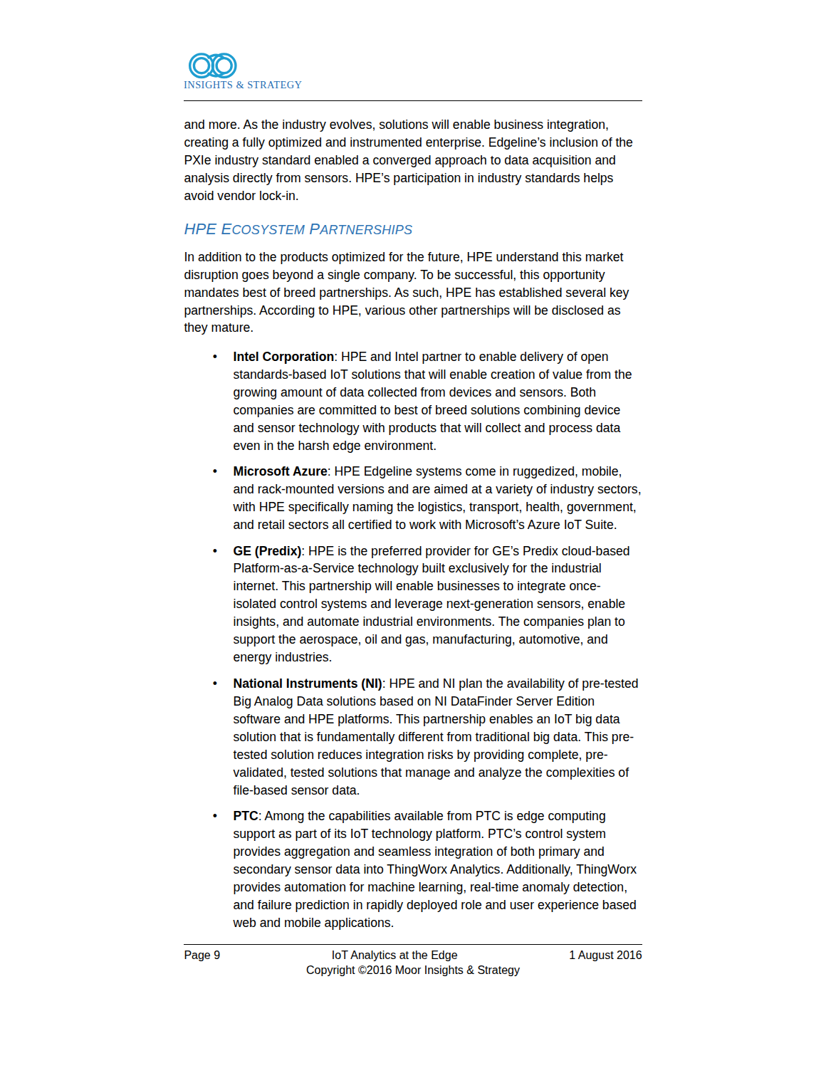INSIGHTS & STRATEGY
and more. As the industry evolves, solutions will enable business integration, creating a fully optimized and instrumented enterprise. Edgeline’s inclusion of the PXIe industry standard enabled a converged approach to data acquisition and analysis directly from sensors. HPE’s participation in industry standards helps avoid vendor lock-in.
HPE ECOSYSTEM PARTNERSHIPS
In addition to the products optimized for the future, HPE understand this market disruption goes beyond a single company. To be successful, this opportunity mandates best of breed partnerships. As such, HPE has established several key partnerships. According to HPE, various other partnerships will be disclosed as they mature.
Intel Corporation: HPE and Intel partner to enable delivery of open standards-based IoT solutions that will enable creation of value from the growing amount of data collected from devices and sensors. Both companies are committed to best of breed solutions combining device and sensor technology with products that will collect and process data even in the harsh edge environment.
Microsoft Azure: HPE Edgeline systems come in ruggedized, mobile, and rack-mounted versions and are aimed at a variety of industry sectors, with HPE specifically naming the logistics, transport, health, government, and retail sectors all certified to work with Microsoft’s Azure IoT Suite.
GE (Predix): HPE is the preferred provider for GE’s Predix cloud-based Platform-as-a-Service technology built exclusively for the industrial internet. This partnership will enable businesses to integrate once-isolated control systems and leverage next-generation sensors, enable insights, and automate industrial environments. The companies plan to support the aerospace, oil and gas, manufacturing, automotive, and energy industries.
National Instruments (NI): HPE and NI plan the availability of pre-tested Big Analog Data solutions based on NI DataFinder Server Edition software and HPE platforms. This partnership enables an IoT big data solution that is fundamentally different from traditional big data. This pre-tested solution reduces integration risks by providing complete, pre-validated, tested solutions that manage and analyze the complexities of file-based sensor data.
PTC: Among the capabilities available from PTC is edge computing support as part of its IoT technology platform. PTC’s control system provides aggregation and seamless integration of both primary and secondary sensor data into ThingWorx Analytics. Additionally, ThingWorx provides automation for machine learning, real-time anomaly detection, and failure prediction in rapidly deployed role and user experience based web and mobile applications.
Page 9
IoT Analytics at the Edge
1 August 2016
Copyright ©2016 Moor Insights & Strategy